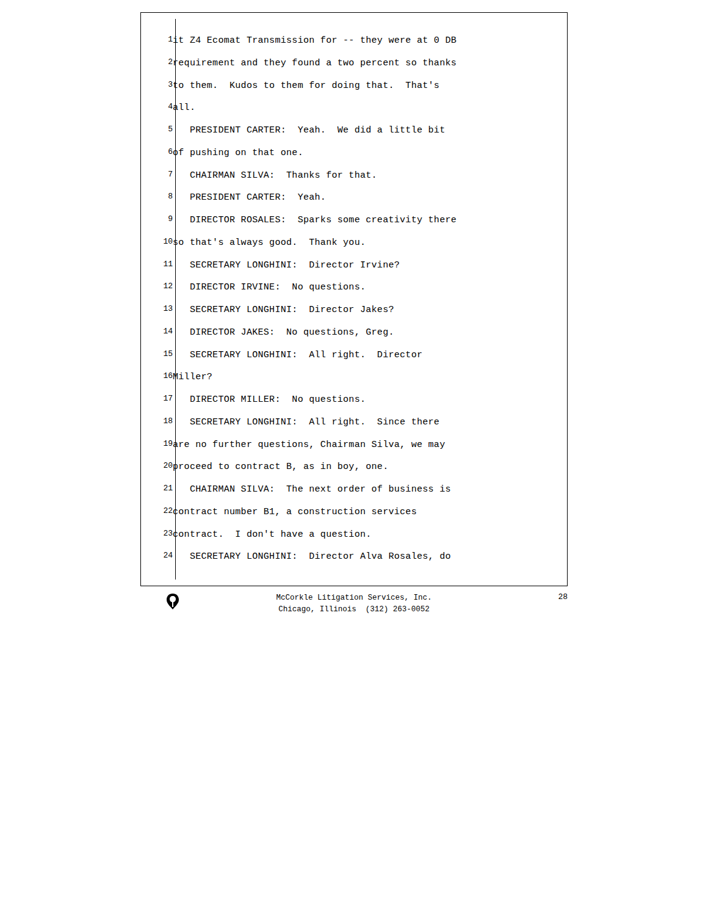| 1 | it Z4 Ecomat Transmission for -- they were at 0 DB |
| 2 | requirement and they found a two percent so thanks |
| 3 | to them. Kudos to them for doing that. That's |
| 4 | all. |
| 5 | PRESIDENT CARTER: Yeah. We did a little bit |
| 6 | of pushing on that one. |
| 7 | CHAIRMAN SILVA: Thanks for that. |
| 8 | PRESIDENT CARTER: Yeah. |
| 9 | DIRECTOR ROSALES: Sparks some creativity there |
| 10 | so that's always good. Thank you. |
| 11 | SECRETARY LONGHINI: Director Irvine? |
| 12 | DIRECTOR IRVINE: No questions. |
| 13 | SECRETARY LONGHINI: Director Jakes? |
| 14 | DIRECTOR JAKES: No questions, Greg. |
| 15 | SECRETARY LONGHINI: All right. Director |
| 16 | Miller? |
| 17 | DIRECTOR MILLER: No questions. |
| 18 | SECRETARY LONGHINI: All right. Since there |
| 19 | are no further questions, Chairman Silva, we may |
| 20 | proceed to contract B, as in boy, one. |
| 21 | CHAIRMAN SILVA: The next order of business is |
| 22 | contract number B1, a construction services |
| 23 | contract. I don't have a question. |
| 24 | SECRETARY LONGHINI: Director Alva Rosales, do |
McCorkle Litigation Services, Inc.
Chicago, Illinois (312) 263-0052
28